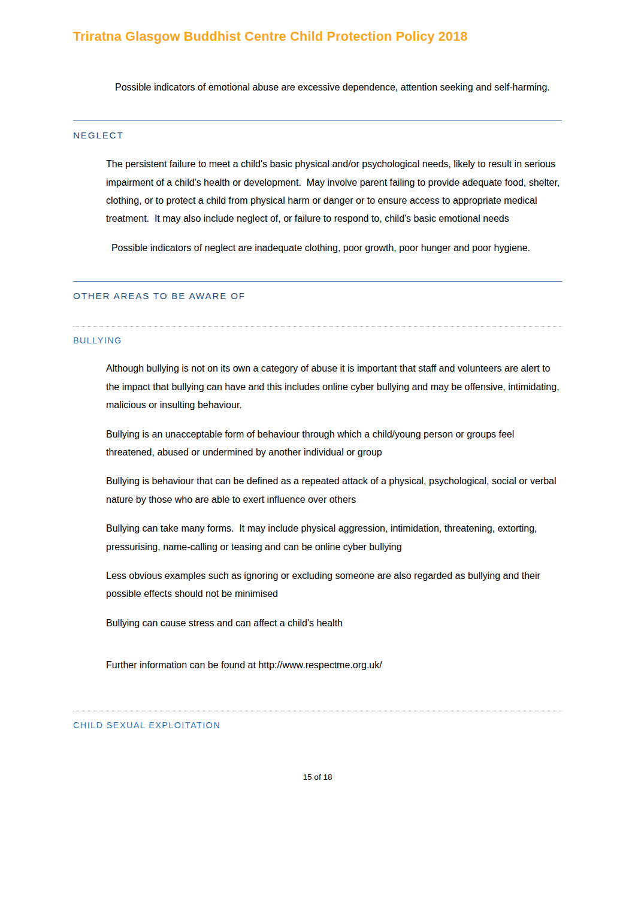Triratna Glasgow Buddhist Centre Child Protection Policy 2018
Possible indicators of emotional abuse are excessive dependence, attention seeking and self-harming.
NEGLECT
The persistent failure to meet a child's basic physical and/or psychological needs, likely to result in serious impairment of a child's health or development. May involve parent failing to provide adequate food, shelter, clothing, or to protect a child from physical harm or danger or to ensure access to appropriate medical treatment. It may also include neglect of, or failure to respond to, child's basic emotional needs
Possible indicators of neglect are inadequate clothing, poor growth, poor hunger and poor hygiene.
OTHER AREAS TO BE AWARE OF
BULLYING
Although bullying is not on its own a category of abuse it is important that staff and volunteers are alert to the impact that bullying can have and this includes online cyber bullying and may be offensive, intimidating, malicious or insulting behaviour.
Bullying is an unacceptable form of behaviour through which a child/young person or groups feel threatened, abused or undermined by another individual or group
Bullying is behaviour that can be defined as a repeated attack of a physical, psychological, social or verbal nature by those who are able to exert influence over others
Bullying can take many forms. It may include physical aggression, intimidation, threatening, extorting, pressurising, name-calling or teasing and can be online cyber bullying
Less obvious examples such as ignoring or excluding someone are also regarded as bullying and their possible effects should not be minimised
Bullying can cause stress and can affect a child's health
Further information can be found at http://www.respectme.org.uk/
CHILD SEXUAL EXPLOITATION
15 of 18